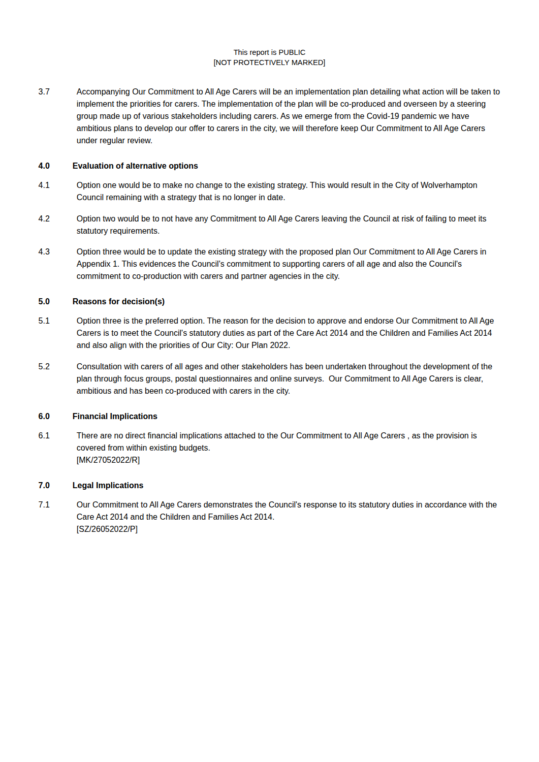This report is PUBLIC
[NOT PROTECTIVELY MARKED]
3.7
Accompanying Our Commitment to All Age Carers will be an implementation plan detailing what action will be taken to implement the priorities for carers. The implementation of the plan will be co-produced and overseen by a steering group made up of various stakeholders including carers. As we emerge from the Covid-19 pandemic we have ambitious plans to develop our offer to carers in the city, we will therefore keep Our Commitment to All Age Carers under regular review.
4.0 Evaluation of alternative options
4.1
Option one would be to make no change to the existing strategy. This would result in the City of Wolverhampton Council remaining with a strategy that is no longer in date.
4.2
Option two would be to not have any Commitment to All Age Carers leaving the Council at risk of failing to meet its statutory requirements.
4.3
Option three would be to update the existing strategy with the proposed plan Our Commitment to All Age Carers in Appendix 1. This evidences the Council's commitment to supporting carers of all age and also the Council's commitment to co-production with carers and partner agencies in the city.
5.0 Reasons for decision(s)
5.1
Option three is the preferred option. The reason for the decision to approve and endorse Our Commitment to All Age Carers is to meet the Council's statutory duties as part of the Care Act 2014 and the Children and Families Act 2014 and also align with the priorities of Our City: Our Plan 2022.
5.2
Consultation with carers of all ages and other stakeholders has been undertaken throughout the development of the plan through focus groups, postal questionnaires and online surveys. Our Commitment to All Age Carers is clear, ambitious and has been co-produced with carers in the city.
6.0 Financial Implications
6.1
There are no direct financial implications attached to the Our Commitment to All Age Carers , as the provision is covered from within existing budgets.
[MK/27052022/R]
7.0 Legal Implications
7.1
Our Commitment to All Age Carers demonstrates the Council's response to its statutory duties in accordance with the Care Act 2014 and the Children and Families Act 2014.
[SZ/26052022/P]